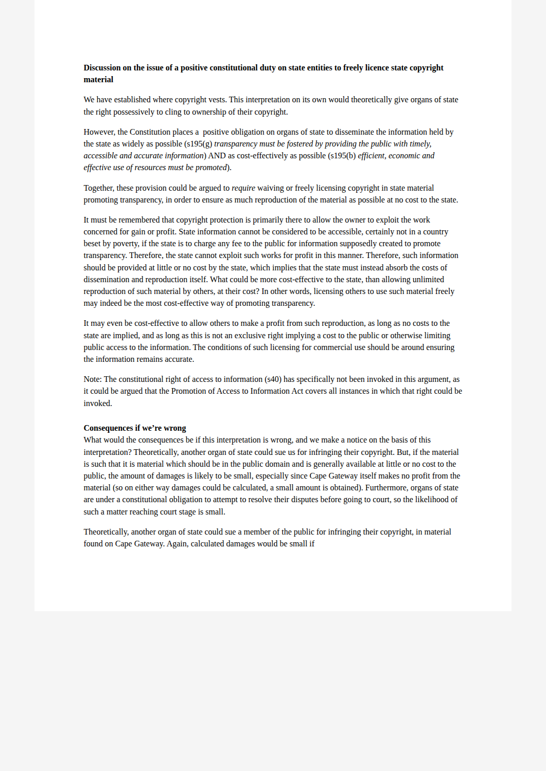Discussion on the issue of a positive constitutional duty on state entities to freely licence state copyright material
We have established where copyright vests. This interpretation on its own would theoretically give organs of state the right possessively to cling to ownership of their copyright.
However, the Constitution places a positive obligation on organs of state to disseminate the information held by the state as widely as possible (s195(g) transparency must be fostered by providing the public with timely, accessible and accurate information) AND as cost-effectively as possible (s195(b) efficient, economic and effective use of resources must be promoted).
Together, these provision could be argued to require waiving or freely licensing copyright in state material promoting transparency, in order to ensure as much reproduction of the material as possible at no cost to the state.
It must be remembered that copyright protection is primarily there to allow the owner to exploit the work concerned for gain or profit. State information cannot be considered to be accessible, certainly not in a country beset by poverty, if the state is to charge any fee to the public for information supposedly created to promote transparency. Therefore, the state cannot exploit such works for profit in this manner. Therefore, such information should be provided at little or no cost by the state, which implies that the state must instead absorb the costs of dissemination and reproduction itself. What could be more cost-effective to the state, than allowing unlimited reproduction of such material by others, at their cost? In other words, licensing others to use such material freely may indeed be the most cost-effective way of promoting transparency.
It may even be cost-effective to allow others to make a profit from such reproduction, as long as no costs to the state are implied, and as long as this is not an exclusive right implying a cost to the public or otherwise limiting public access to the information. The conditions of such licensing for commercial use should be around ensuring the information remains accurate.
Note: The constitutional right of access to information (s40) has specifically not been invoked in this argument, as it could be argued that the Promotion of Access to Information Act covers all instances in which that right could be invoked.
Consequences if we’re wrong
What would the consequences be if this interpretation is wrong, and we make a notice on the basis of this interpretation? Theoretically, another organ of state could sue us for infringing their copyright. But, if the material is such that it is material which should be in the public domain and is generally available at little or no cost to the public, the amount of damages is likely to be small, especially since Cape Gateway itself makes no profit from the material (so on either way damages could be calculated, a small amount is obtained). Furthermore, organs of state are under a constitutional obligation to attempt to resolve their disputes before going to court, so the likelihood of such a matter reaching court stage is small.
Theoretically, another organ of state could sue a member of the public for infringing their copyright, in material found on Cape Gateway. Again, calculated damages would be small if